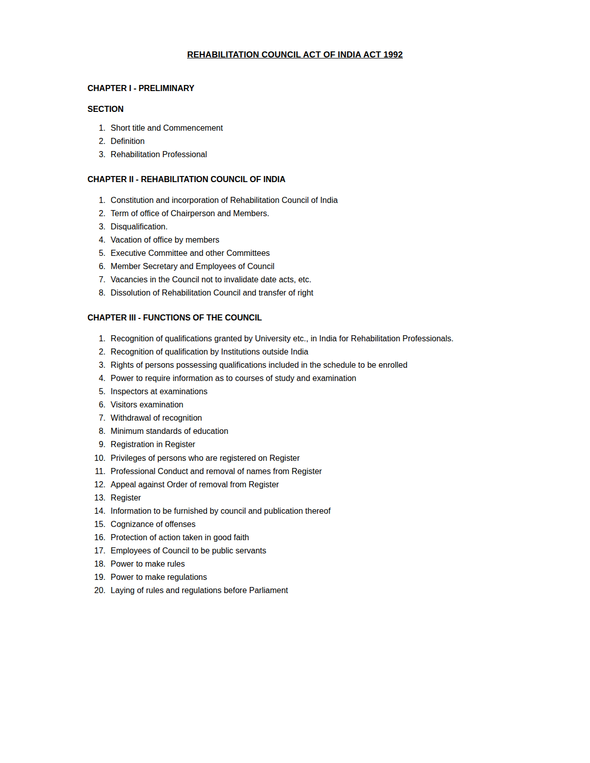REHABILITATION COUNCIL ACT OF INDIA ACT 1992
CHAPTER I - PRELIMINARY
SECTION
Short title and Commencement
Definition
Rehabilitation Professional
CHAPTER II - REHABILITATION COUNCIL OF INDIA
Constitution and incorporation of Rehabilitation Council of India
Term of office of Chairperson and Members.
Disqualification.
Vacation of office by members
Executive Committee and other Committees
Member Secretary and Employees of Council
Vacancies in the Council not to invalidate date acts, etc.
Dissolution of Rehabilitation Council and transfer of right
CHAPTER III - FUNCTIONS OF THE COUNCIL
Recognition of qualifications granted by University etc., in India for Rehabilitation Professionals.
Recognition of qualification by Institutions outside India
Rights of persons possessing qualifications included in the schedule to be enrolled
Power to require information as to courses of study and examination
Inspectors at examinations
Visitors examination
Withdrawal of recognition
Minimum standards of education
Registration in Register
Privileges of persons who are registered on Register
Professional Conduct and removal of names from Register
Appeal against Order of removal from Register
Register
Information to be furnished by council and publication thereof
Cognizance of offenses
Protection of action taken in good faith
Employees of Council to be public servants
Power to make rules
Power to make regulations
Laying of rules and regulations before Parliament